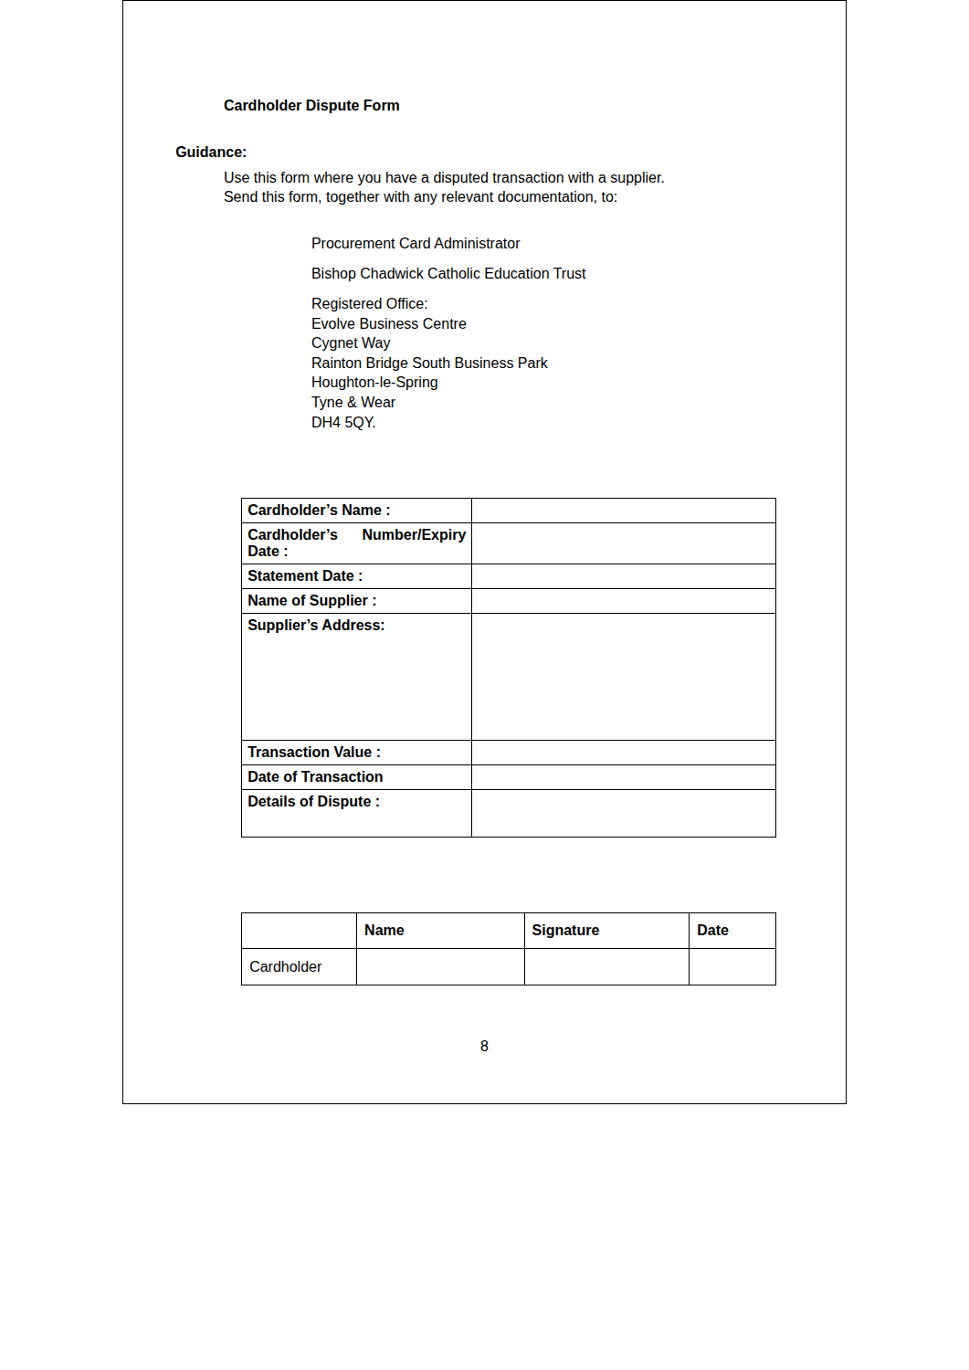Cardholder Dispute Form
Guidance:
Use this form where you have a disputed transaction with a supplier.
Send this form, together with any relevant documentation, to:
Procurement Card Administrator
Bishop Chadwick Catholic Education Trust
Registered Office:
Evolve Business Centre
Cygnet Way
Rainton Bridge South Business Park
Houghton-le-Spring
Tyne & Wear
DH4 5QY.
| Cardholder’s Name : | |
| Cardholder’s Number/Expiry Date : | |
| Statement Date : | |
| Name of Supplier : | |
| Supplier’s Address: | |
| Transaction Value : | |
| Date of Transaction | |
| Details of Dispute : | |
| | Name | Signature | Date |
| --- | --- | --- | --- |
| Cardholder | | | |
8